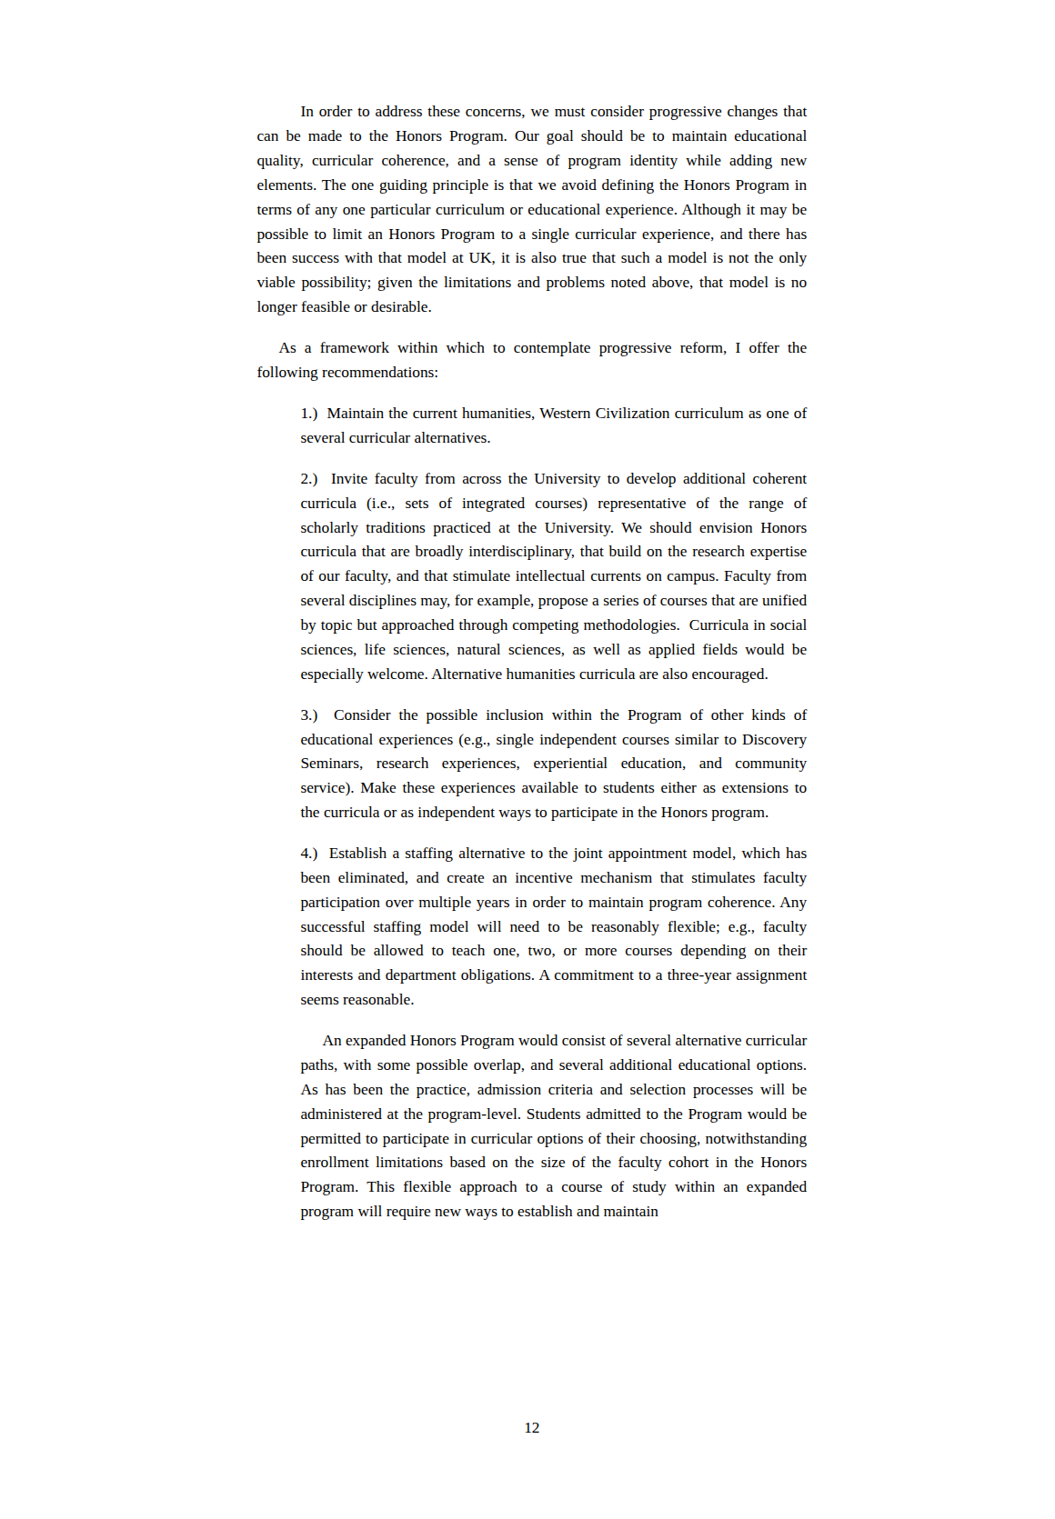In order to address these concerns, we must consider progressive changes that can be made to the Honors Program. Our goal should be to maintain educational quality, curricular coherence, and a sense of program identity while adding new elements. The one guiding principle is that we avoid defining the Honors Program in terms of any one particular curriculum or educational experience. Although it may be possible to limit an Honors Program to a single curricular experience, and there has been success with that model at UK, it is also true that such a model is not the only viable possibility; given the limitations and problems noted above, that model is no longer feasible or desirable.
As a framework within which to contemplate progressive reform, I offer the following recommendations:
1.) Maintain the current humanities, Western Civilization curriculum as one of several curricular alternatives.
2.) Invite faculty from across the University to develop additional coherent curricula (i.e., sets of integrated courses) representative of the range of scholarly traditions practiced at the University. We should envision Honors curricula that are broadly interdisciplinary, that build on the research expertise of our faculty, and that stimulate intellectual currents on campus. Faculty from several disciplines may, for example, propose a series of courses that are unified by topic but approached through competing methodologies. Curricula in social sciences, life sciences, natural sciences, as well as applied fields would be especially welcome. Alternative humanities curricula are also encouraged.
3.) Consider the possible inclusion within the Program of other kinds of educational experiences (e.g., single independent courses similar to Discovery Seminars, research experiences, experiential education, and community service). Make these experiences available to students either as extensions to the curricula or as independent ways to participate in the Honors program.
4.) Establish a staffing alternative to the joint appointment model, which has been eliminated, and create an incentive mechanism that stimulates faculty participation over multiple years in order to maintain program coherence. Any successful staffing model will need to be reasonably flexible; e.g., faculty should be allowed to teach one, two, or more courses depending on their interests and department obligations. A commitment to a three-year assignment seems reasonable.
An expanded Honors Program would consist of several alternative curricular paths, with some possible overlap, and several additional educational options. As has been the practice, admission criteria and selection processes will be administered at the program-level. Students admitted to the Program would be permitted to participate in curricular options of their choosing, notwithstanding enrollment limitations based on the size of the faculty cohort in the Honors Program. This flexible approach to a course of study within an expanded program will require new ways to establish and maintain
12